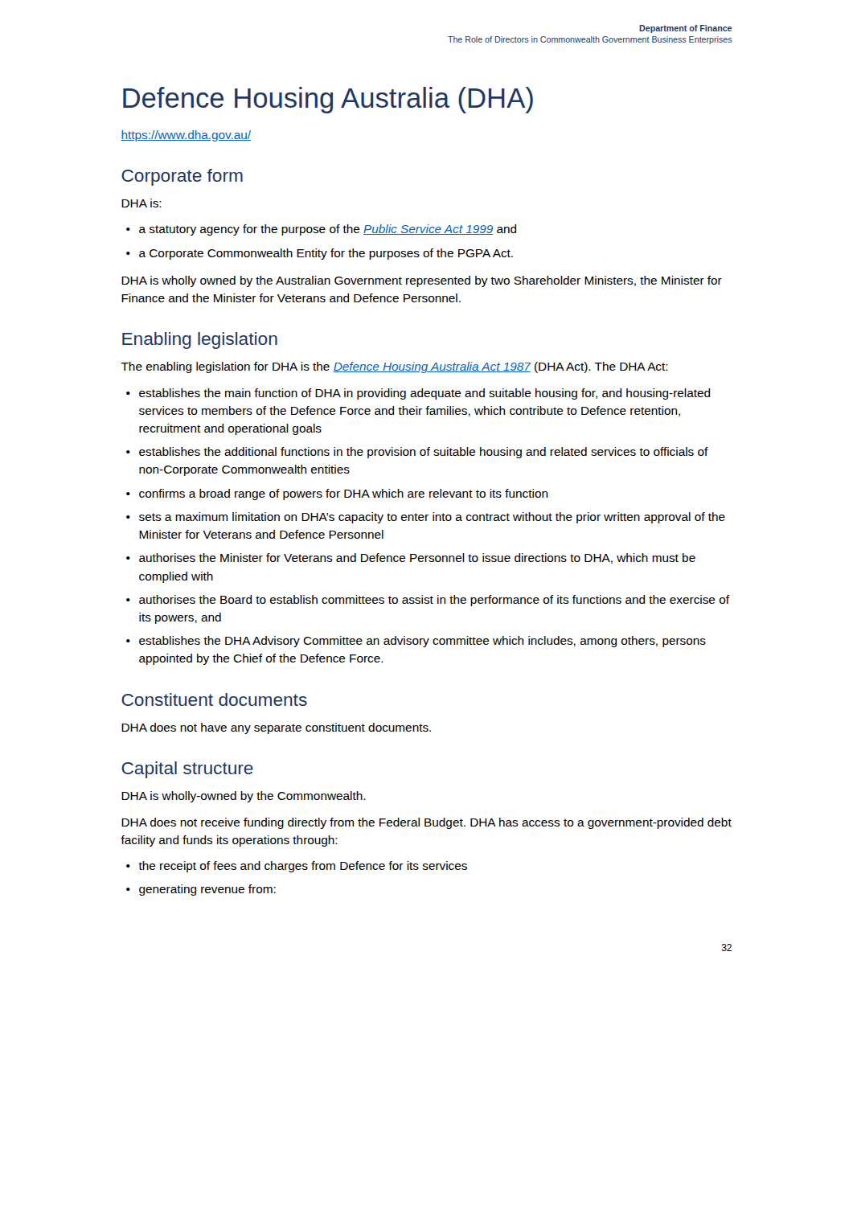Department of Finance
The Role of Directors in Commonwealth Government Business Enterprises
Defence Housing Australia (DHA)
https://www.dha.gov.au/
Corporate form
DHA is:
a statutory agency for the purpose of the Public Service Act 1999 and
a Corporate Commonwealth Entity for the purposes of the PGPA Act.
DHA is wholly owned by the Australian Government represented by two Shareholder Ministers, the Minister for Finance and the Minister for Veterans and Defence Personnel.
Enabling legislation
The enabling legislation for DHA is the Defence Housing Australia Act 1987 (DHA Act). The DHA Act:
establishes the main function of DHA in providing adequate and suitable housing for, and housing-related services to members of the Defence Force and their families, which contribute to Defence retention, recruitment and operational goals
establishes the additional functions in the provision of suitable housing and related services to officials of non-Corporate Commonwealth entities
confirms a broad range of powers for DHA which are relevant to its function
sets a maximum limitation on DHA’s capacity to enter into a contract without the prior written approval of the Minister for Veterans and Defence Personnel
authorises the Minister for Veterans and Defence Personnel to issue directions to DHA, which must be complied with
authorises the Board to establish committees to assist in the performance of its functions and the exercise of its powers, and
establishes the DHA Advisory Committee an advisory committee which includes, among others, persons appointed by the Chief of the Defence Force.
Constituent documents
DHA does not have any separate constituent documents.
Capital structure
DHA is wholly-owned by the Commonwealth.
DHA does not receive funding directly from the Federal Budget. DHA has access to a government-provided debt facility and funds its operations through:
the receipt of fees and charges from Defence for its services
generating revenue from:
32